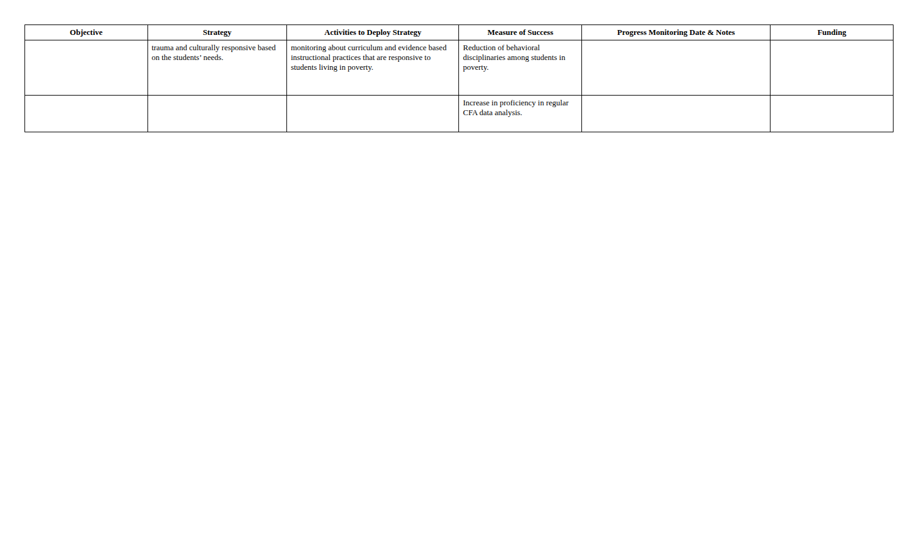| Objective | Strategy | Activities to Deploy Strategy | Measure of Success | Progress Monitoring Date & Notes | Funding |
| --- | --- | --- | --- | --- | --- |
| | trauma and culturally responsive based on the students’ needs. | monitoring about curriculum and evidence based instructional practices that are responsive to students living in poverty. | Reduction of behavioral disciplinaries among students in poverty. | | |
| | | | Increase in proficiency in regular CFA data analysis. | | |